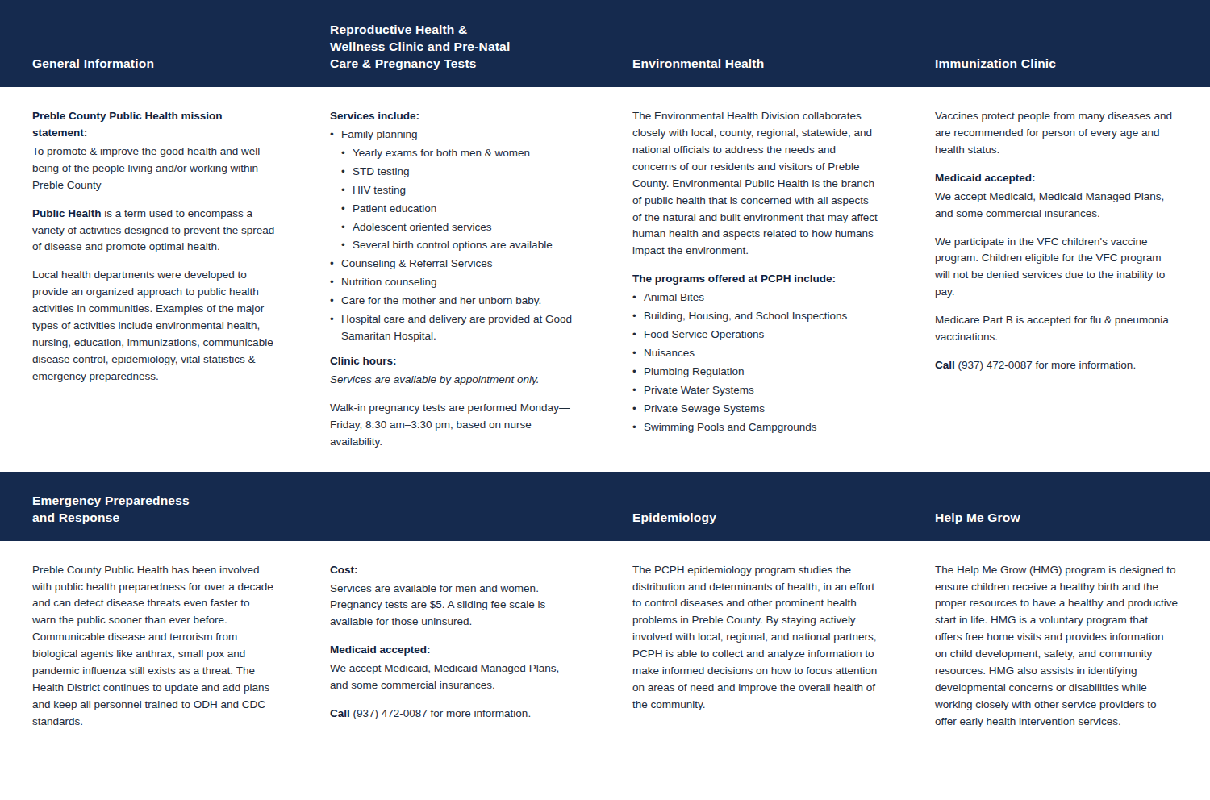General Information
Reproductive Health &
Wellness Clinic and Pre-Natal
Care & Pregnancy Tests
Environmental Health
Immunization Clinic
Preble County Public Health mission statement:
To promote & improve the good health and well being of the people living and/or working within Preble County
Public Health is a term used to encompass a variety of activities designed to prevent the spread of disease and promote optimal health.
Local health departments were developed to provide an organized approach to public health activities in communities. Examples of the major types of activities include environmental health, nursing, education, immunizations, communicable disease control, epidemiology, vital statistics & emergency preparedness.
Services include:
Family planning
Yearly exams for both men & women
STD testing
HIV testing
Patient education
Adolescent oriented services
Several birth control options are available
Counseling & Referral Services
Nutrition counseling
Care for the mother and her unborn baby.
Hospital care and delivery are provided at Good Samaritan Hospital.
Clinic hours:
Services are available by appointment only.
Walk-in pregnancy tests are performed Monday—Friday, 8:30 am–3:30 pm, based on nurse availability.
The Environmental Health Division collaborates closely with local, county, regional, statewide, and national officials to address the needs and concerns of our residents and visitors of Preble County. Environmental Public Health is the branch of public health that is concerned with all aspects of the natural and built environment that may affect human health and aspects related to how humans impact the environment.
The programs offered at PCPH include:
Animal Bites
Building, Housing, and School Inspections
Food Service Operations
Nuisances
Plumbing Regulation
Private Water Systems
Private Sewage Systems
Swimming Pools and Campgrounds
Vaccines protect people from many diseases and are recommended for person of every age and health status.
Medicaid accepted:
We accept Medicaid, Medicaid Managed Plans, and some commercial insurances.
We participate in the VFC children's vaccine program. Children eligible for the VFC program will not be denied services due to the inability to pay.
Medicare Part B is accepted for flu & pneumonia vaccinations.
Call (937) 472-0087 for more information.
Emergency Preparedness
and Response
Epidemiology
Help Me Grow
Preble County Public Health has been involved with public health preparedness for over a decade and can detect disease threats even faster to warn the public sooner than ever before. Communicable disease and terrorism from biological agents like anthrax, small pox and pandemic influenza still exists as a threat. The Health District continues to update and add plans and keep all personnel trained to ODH and CDC standards.
Cost:
Services are available for men and women. Pregnancy tests are $5. A sliding fee scale is available for those uninsured.
Medicaid accepted:
We accept Medicaid, Medicaid Managed Plans, and some commercial insurances.
Call (937) 472-0087 for more information.
The PCPH epidemiology program studies the distribution and determinants of health, in an effort to control diseases and other prominent health problems in Preble County. By staying actively involved with local, regional, and national partners, PCPH is able to collect and analyze information to make informed decisions on how to focus attention on areas of need and improve the overall health of the community.
The Help Me Grow (HMG) program is designed to ensure children receive a healthy birth and the proper resources to have a healthy and productive start in life. HMG is a voluntary program that offers free home visits and provides information on child development, safety, and community resources. HMG also assists in identifying developmental concerns or disabilities while working closely with other service providers to offer early health intervention services.